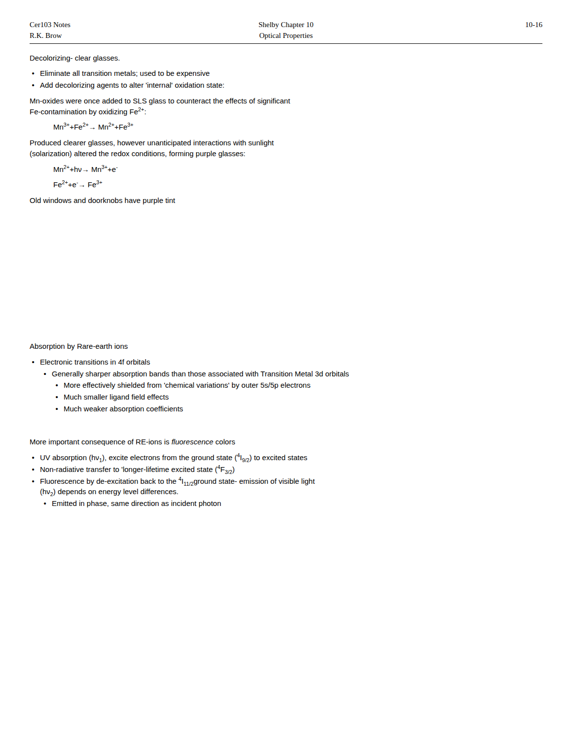Cer103 Notes R.K. Brow
Shelby Chapter 10 Optical Properties
10-16
Decolorizing- clear glasses.
Eliminate all transition metals; used to be expensive
Add decolorizing agents to alter 'internal' oxidation state:
Mn-oxides were once added to SLS glass to counteract the effects of significant Fe-contamination by oxidizing Fe2+:
Mn3++Fe2+→ Mn2++Fe3+
Produced clearer glasses, however unanticipated interactions with sunlight (solarization) altered the redox conditions, forming purple glasses:
Mn2++hν→ Mn3++e-
Fe2++e-→ Fe3+
Old windows and doorknobs have purple tint
Absorption by Rare-earth ions
Electronic transitions in 4f orbitals
Generally sharper absorption bands than those associated with Transition Metal 3d orbitals
More effectively shielded from 'chemical variations' by outer 5s/5p electrons
Much smaller ligand field effects
Much weaker absorption coefficients
More important consequence of RE-ions is fluorescence colors
UV absorption (hν1), excite electrons from the ground state (4I9/2) to excited states
Non-radiative transfer to 'longer-lifetime excited state (4F3/2)
Fluorescence by de-excitation back to the 4I11/2ground state- emission of visible light (hν2) depends on energy level differences.
Emitted in phase, same direction as incident photon